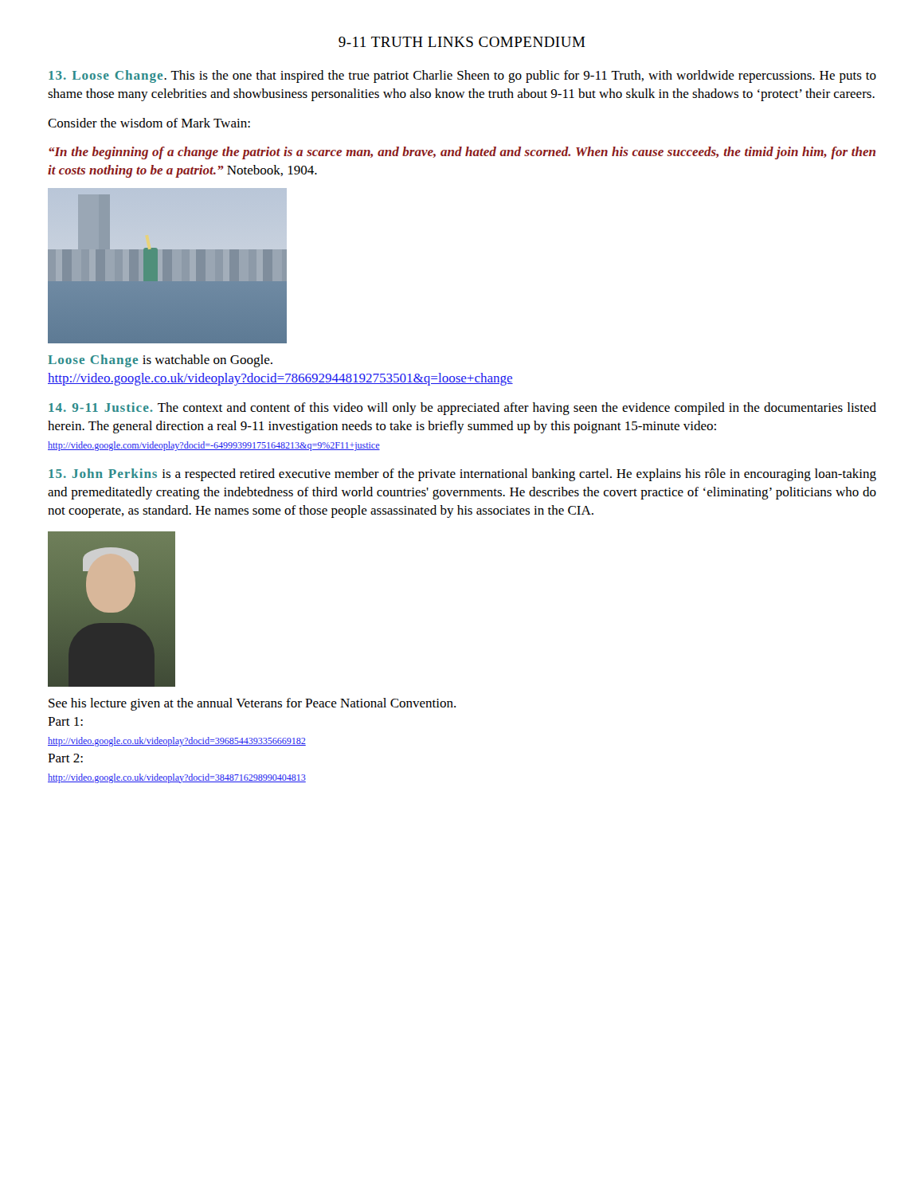9-11 TRUTH LINKS COMPENDIUM
13. Loose Change. This is the one that inspired the true patriot Charlie Sheen to go public for 9-11 Truth, with worldwide repercussions. He puts to shame those many celebrities and showbusiness personalities who also know the truth about 9-11 but who skulk in the shadows to ‘protect’ their careers.
Consider the wisdom of Mark Twain:
“In the beginning of a change the patriot is a scarce man, and brave, and hated and scorned. When his cause succeeds, the timid join him, for then it costs nothing to be a patriot.” Notebook, 1904.
Loose Change is watchable on Google.
http://video.google.co.uk/videoplay?docid=7866929448192753501&q=loose+change
14. 9-11 Justice. The context and content of this video will only be appreciated after having seen the evidence compiled in the documentaries listed herein. The general direction a real 9-11 investigation needs to take is briefly summed up by this poignant 15-minute video:
http://video.google.com/videoplay?docid=-649993991751648213&q=9%2F11+justice
15. John Perkins is a respected retired executive member of the private international banking cartel. He explains his rôle in encouraging loan-taking and premeditatedly creating the indebtedness of third world countries' governments. He describes the covert practice of ‘eliminating’ politicians who do not cooperate, as standard. He names some of those people assassinated by his associates in the CIA.
See his lecture given at the annual Veterans for Peace National Convention.
Part 1:
http://video.google.co.uk/videoplay?docid=3968544393356669182
Part 2:
http://video.google.co.uk/videoplay?docid=3848716298990404813